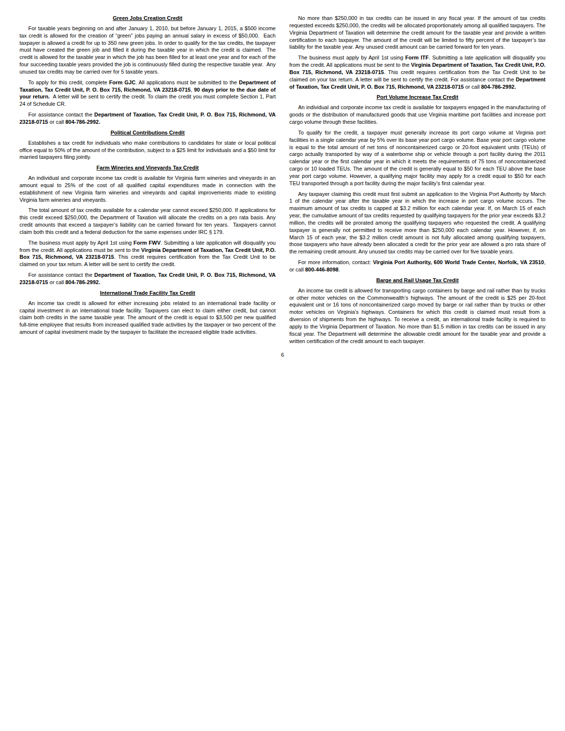Green Jobs Creation Credit
For taxable years beginning on and after January 1, 2010, but before January 1, 2015, a $500 income tax credit is allowed for the creation of “green” jobs paying an annual salary in excess of $50,000. Each taxpayer is allowed a credit for up to 350 new green jobs. In order to qualify for the tax credits, the taxpayer must have created the green job and filled it during the taxable year in which the credit is claimed. The credit is allowed for the taxable year in which the job has been filled for at least one year and for each of the four succeeding taxable years provided the job is continuously filled during the respective taxable year. Any unused tax credits may be carried over for 5 taxable years.
To apply for this credit, complete Form GJC. All applications must be submitted to the Department of Taxation, Tax Credit Unit, P. O. Box 715, Richmond, VA 23218-0715, 90 days prior to the due date of your return. A letter will be sent to certify the credit. To claim the credit you must complete Section 1, Part 24 of Schedule CR.
For assistance contact the Department of Taxation, Tax Credit Unit, P. O. Box 715, Richmond, VA 23218-0715 or call 804-786-2992.
Political Contributions Credit
Establishes a tax credit for individuals who make contributions to candidates for state or local political office equal to 50% of the amount of the contribution, subject to a $25 limit for individuals and a $50 limit for married taxpayers filing jointly.
Farm Wineries and Vineyards Tax Credit
An individual and corporate income tax credit is available for Virginia farm wineries and vineyards in an amount equal to 25% of the cost of all qualified capital expenditures made in connection with the establishment of new Virginia farm wineries and vineyards and capital improvements made to existing Virginia farm wineries and vineyards.
The total amount of tax credits available for a calendar year cannot exceed $250,000. If applications for this credit exceed $250,000, the Department of Taxation will allocate the credits on a pro rata basis. Any credit amounts that exceed a taxpayer’s liability can be carried forward for ten years. Taxpayers cannot claim both this credit and a federal deduction for the same expenses under IRC § 179.
The business must apply by April 1st using Form FWV. Submitting a late application will disqualify you from the credit. All applications must be sent to the Virginia Department of Taxation, Tax Credit Unit, P.O. Box 715, Richmond, VA 23218-0715. This credit requires certification from the Tax Credit Unit to be claimed on your tax return. A letter will be sent to certify the credit.
For assistance contact the Department of Taxation, Tax Credit Unit, P. O. Box 715, Richmond, VA 23218-0715 or call 804-786-2992.
International Trade Facility Tax Credit
An income tax credit is allowed for either increasing jobs related to an international trade facility or capital investment in an international trade facility. Taxpayers can elect to claim either credit, but cannot claim both credits in the same taxable year. The amount of the credit is equal to $3,500 per new qualified full-time employee that results from increased qualified trade activities by the taxpayer or two percent of the amount of capital investment made by the taxpayer to facilitate the increased eligible trade activities.
No more than $250,000 in tax credits can be issued in any fiscal year. If the amount of tax credits requested exceeds $250,000, the credits will be allocated proportionately among all qualified taxpayers. The Virginia Department of Taxation will determine the credit amount for the taxable year and provide a written certification to each taxpayer. The amount of the credit will be limited to fifty percent of the taxpayer’s tax liability for the taxable year. Any unused credit amount can be carried forward for ten years.
The business must apply by April 1st using Form ITF. Submitting a late application will disqualify you from the credit. All applications must be sent to the Virginia Department of Taxation, Tax Credit Unit, P.O. Box 715, Richmond, VA 23218-0715. This credit requires certification from the Tax Credit Unit to be claimed on your tax return. A letter will be sent to certify the credit. For assistance contact the Department of Taxation, Tax Credit Unit, P. O. Box 715, Richmond, VA 23218-0715 or call 804-786-2992.
Port Volume Increase Tax Credit
An individual and corporate income tax credit is available for taxpayers engaged in the manufacturing of goods or the distribution of manufactured goods that use Virginia maritime port facilities and increase port cargo volume through these facilities.
To qualify for the credit, a taxpayer must generally increase its port cargo volume at Virginia port facilities in a single calendar year by 5% over its base year port cargo volume. Base year port cargo volume is equal to the total amount of net tons of noncontainerized cargo or 20-foot equivalent units (TEUs) of cargo actually transported by way of a waterborne ship or vehicle through a port facility during the 2011 calendar year or the first calendar year in which it meets the requirements of 75 tons of noncontainerized cargo or 10 loaded TEUs. The amount of the credit is generally equal to $50 for each TEU above the base year port cargo volume. However, a qualifying major facility may apply for a credit equal to $50 for each TEU transported through a port facility during the major facility’s first calendar year.
Any taxpayer claiming this credit must first submit an application to the Virginia Port Authority by March 1 of the calendar year after the taxable year in which the increase in port cargo volume occurs. The maximum amount of tax credits is capped at $3.2 million for each calendar year. If, on March 15 of each year, the cumulative amount of tax credits requested by qualifying taxpayers for the prior year exceeds $3.2 million, the credits will be prorated among the qualifying taxpayers who requested the credit. A qualifying taxpayer is generally not permitted to receive more than $250,000 each calendar year. However, if, on March 15 of each year, the $3.2 million credit amount is not fully allocated among qualifying taxpayers, those taxpayers who have already been allocated a credit for the prior year are allowed a pro rata share of the remaining credit amount. Any unused tax credits may be carried over for five taxable years.
For more information, contact: Virginia Port Authority, 600 World Trade Center, Norfolk, VA 23510, or call 800-446-8098.
Barge and Rail Usage Tax Credit
An income tax credit is allowed for transporting cargo containers by barge and rail rather than by trucks or other motor vehicles on the Commonwealth’s highways. The amount of the credit is $25 per 20-foot equivalent unit or 16 tons of noncontainerized cargo moved by barge or rail rather than by trucks or other motor vehicles on Virginia’s highways. Containers for which this credit is claimed must result from a diversion of shipments from the highways. To receive a credit, an international trade facility is required to apply to the Virginia Department of Taxation. No more than $1.5 million in tax credits can be issued in any fiscal year. The Department will determine the allowable credit amount for the taxable year and provide a written certification of the credit amount to each taxpayer.
6